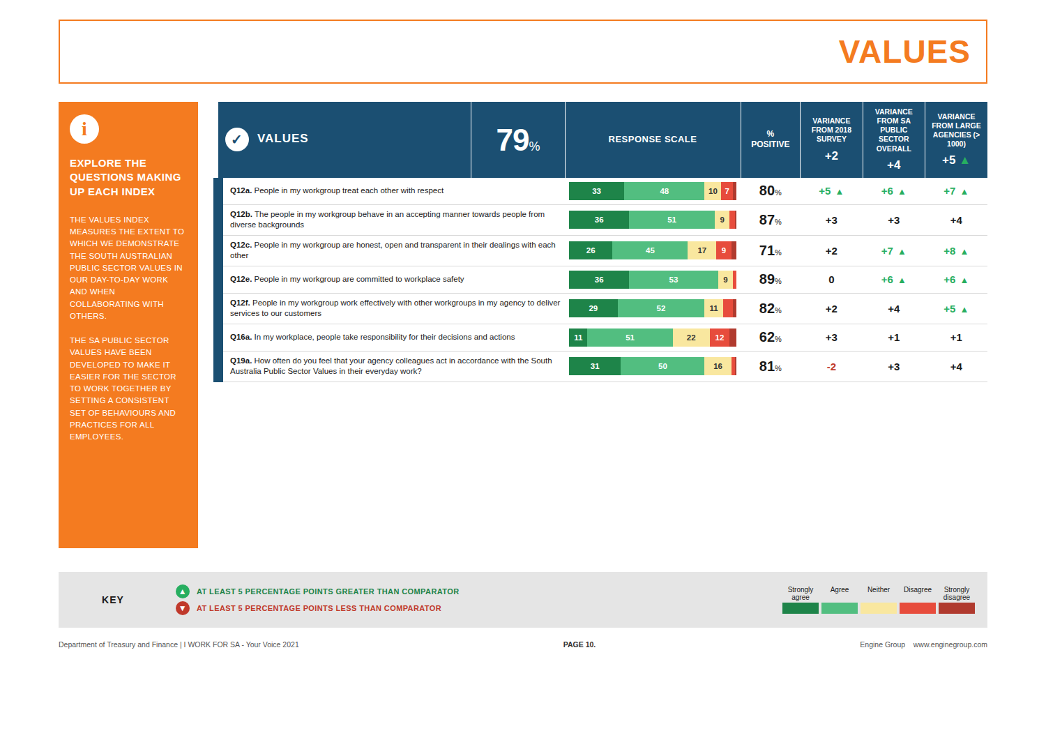VALUES
i
EXPLORE THE QUESTIONS MAKING UP EACH INDEX
THE VALUES INDEX MEASURES THE EXTENT TO WHICH WE DEMONSTRATE THE SOUTH AUSTRALIAN PUBLIC SECTOR VALUES IN OUR DAY-TO-DAY WORK AND WHEN COLLABORATING WITH OTHERS.
THE SA PUBLIC SECTOR VALUES HAVE BEEN DEVELOPED TO MAKE IT EASIER FOR THE SECTOR TO WORK TOGETHER BY SETTING A CONSISTENT SET OF BEHAVIOURS AND PRACTICES FOR ALL EMPLOYEES.
| ✓ VALUES | 79 % | RESPONSE SCALE | % POSITIVE | VARIANCE FROM 2018 SURVEY +2 | VARIANCE FROM SA PUBLIC SECTOR OVERALL +4 | VARIANCE FROM LARGE AGENCIES (> 1000) +5 ▲ |
| --- | --- | --- | --- | --- | --- | --- |
| Q12a. People in my workgroup treat each other with respect | 33 48 10 7 | 80 % | +5 ▲ | +6 ▲ | +7 ▲ |
| Q12b. The people in my workgroup behave in an accepting manner towards people from diverse backgrounds | 36 51 9 | 87 % | +3 | +3 | +4 |
| Q12c. People in my workgroup are honest, open and transparent in their dealings with each other | 26 45 17 9 | 71 % | +2 | +7 ▲ | +8 ▲ |
| Q12e. People in my workgroup are committed to workplace safety | 36 53 9 | 89 % | 0 | +6 ▲ | +6 ▲ |
| Q12f. People in my workgroup work effectively with other workgroups in my agency to deliver services to our customers | 29 52 11 | 82 % | +2 | +4 | +5 ▲ |
| Q16a. In my workplace, people take responsibility for their decisions and actions | 11 51 22 12 | 62 % | +3 | +1 | +1 |
| Q19a. How often do you feel that your agency colleagues act in accordance with the South Australia Public Sector Values in their everyday work? | 31 50 16 | 81 % | -2 | +3 | +4 |
KEY
▲AT LEAST 5 PERCENTAGE POINTS GREATER THAN COMPARATOR
▼AT LEAST 5 PERCENTAGE POINTS LESS THAN COMPARATOR
Strongly agree Agree Neither Disagree Strongly disagree
Department of Treasury and Finance | I WORK FOR SA - Your Voice 2021
PAGE 10.
Engine Group www.enginegroup.com